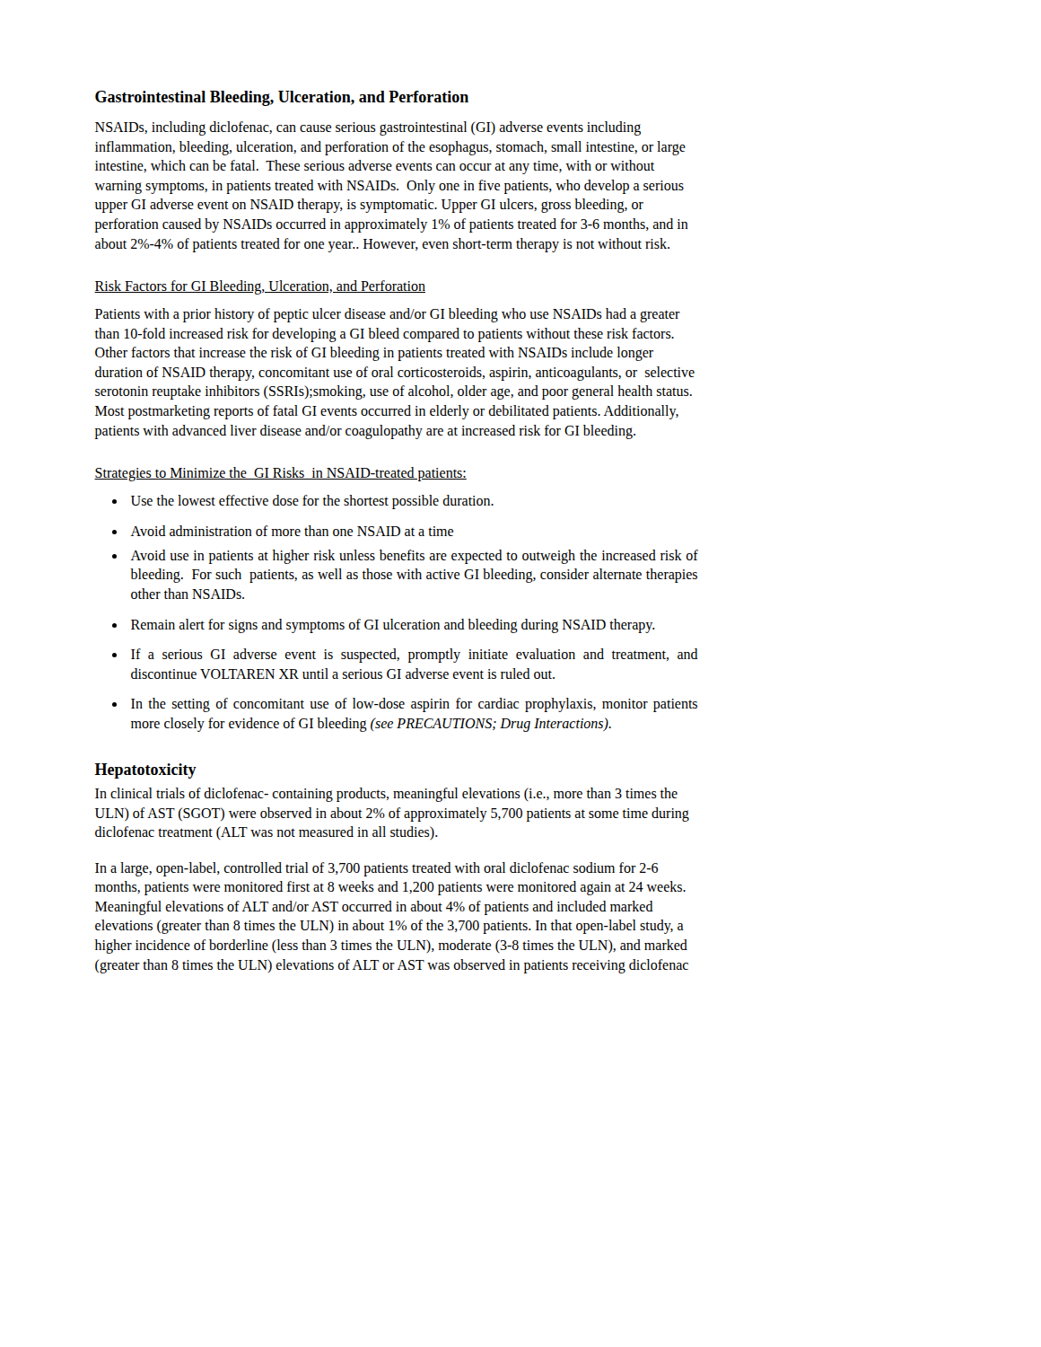Gastrointestinal Bleeding, Ulceration, and Perforation
NSAIDs, including diclofenac, can cause serious gastrointestinal (GI) adverse events including inflammation, bleeding, ulceration, and perforation of the esophagus, stomach, small intestine, or large intestine, which can be fatal. These serious adverse events can occur at any time, with or without warning symptoms, in patients treated with NSAIDs. Only one in five patients, who develop a serious upper GI adverse event on NSAID therapy, is symptomatic. Upper GI ulcers, gross bleeding, or perforation caused by NSAIDs occurred in approximately 1% of patients treated for 3-6 months, and in about 2%-4% of patients treated for one year.. However, even short-term therapy is not without risk.
Risk Factors for GI Bleeding, Ulceration, and Perforation
Patients with a prior history of peptic ulcer disease and/or GI bleeding who use NSAIDs had a greater than 10-fold increased risk for developing a GI bleed compared to patients without these risk factors. Other factors that increase the risk of GI bleeding in patients treated with NSAIDs include longer duration of NSAID therapy, concomitant use of oral corticosteroids, aspirin, anticoagulants, or selective serotonin reuptake inhibitors (SSRIs);smoking, use of alcohol, older age, and poor general health status. Most postmarketing reports of fatal GI events occurred in elderly or debilitated patients. Additionally, patients with advanced liver disease and/or coagulopathy are at increased risk for GI bleeding.
Strategies to Minimize the GI Risks in NSAID-treated patients:
Use the lowest effective dose for the shortest possible duration.
Avoid administration of more than one NSAID at a time
Avoid use in patients at higher risk unless benefits are expected to outweigh the increased risk of bleeding. For such patients, as well as those with active GI bleeding, consider alternate therapies other than NSAIDs.
Remain alert for signs and symptoms of GI ulceration and bleeding during NSAID therapy.
If a serious GI adverse event is suspected, promptly initiate evaluation and treatment, and discontinue VOLTAREN XR until a serious GI adverse event is ruled out.
In the setting of concomitant use of low-dose aspirin for cardiac prophylaxis, monitor patients more closely for evidence of GI bleeding (see PRECAUTIONS; Drug Interactions).
Hepatotoxicity
In clinical trials of diclofenac- containing products, meaningful elevations (i.e., more than 3 times the ULN) of AST (SGOT) were observed in about 2% of approximately 5,700 patients at some time during diclofenac treatment (ALT was not measured in all studies).
In a large, open-label, controlled trial of 3,700 patients treated with oral diclofenac sodium for 2-6 months, patients were monitored first at 8 weeks and 1,200 patients were monitored again at 24 weeks. Meaningful elevations of ALT and/or AST occurred in about 4% of patients and included marked elevations (greater than 8 times the ULN) in about 1% of the 3,700 patients. In that open-label study, a higher incidence of borderline (less than 3 times the ULN), moderate (3-8 times the ULN), and marked (greater than 8 times the ULN) elevations of ALT or AST was observed in patients receiving diclofenac